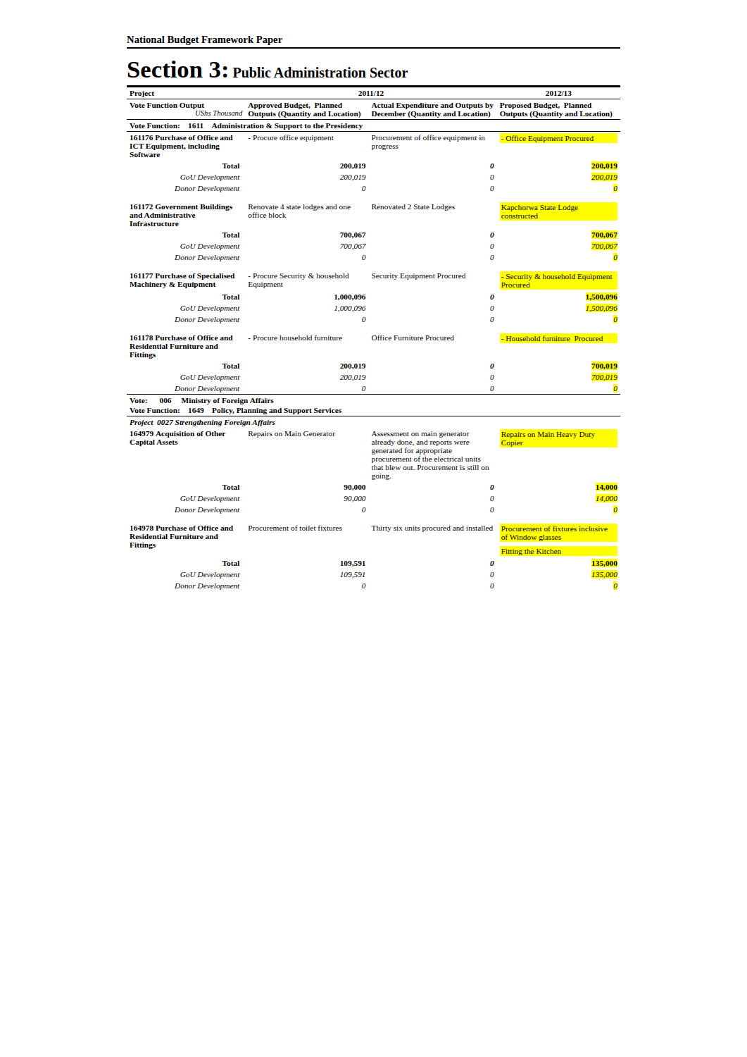National Budget Framework Paper
Section 3: Public Administration Sector
| Project | 2011/12 | 2012/13 |
| Vote Function Output UShs Thousand | Approved Budget, Planned Outputs (Quantity and Location) | Actual Expenditure and Outputs by December (Quantity and Location) | Proposed Budget, Planned Outputs (Quantity and Location) |
| Vote Function: 1611 Administration & Support to the Presidency |
| 161176 Purchase of Office and ICT Equipment, including Software | - Procure office equipment | Procurement of office equipment in progress | - Office Equipment Procured |
| Total | 200,019 | 0 | 200,019 |
| GoU Development | 200,019 | 0 | 200,019 |
| Donor Development | 0 | 0 | 0 |
| 161172 Government Buildings and Administrative Infrastructure | Renovate 4 state lodges and one office block | Renovated 2 State Lodges | Kapchorwa State Lodge constructed |
| Total | 700,067 | 0 | 700,067 |
| GoU Development | 700,067 | 0 | 700,067 |
| Donor Development | 0 | 0 | 0 |
| 161177 Purchase of Specialised Machinery & Equipment | - Procure Security & household Equipment | Security Equipment Procured | - Security & household Equipment Procured |
| Total | 1,000,096 | 0 | 1,500,096 |
| GoU Development | 1,000,096 | 0 | 1,500,096 |
| Donor Development | 0 | 0 | 0 |
| 161178 Purchase of Office and Residential Furniture and Fittings | - Procure household furniture | Office Furniture Procured | - Household furniture Procured |
| Total | 200,019 | 0 | 700,019 |
| GoU Development | 200,019 | 0 | 700,019 |
| Donor Development | 0 | 0 | 0 |
| Vote: 006 Ministry of Foreign Affairs |
| Vote Function: 1649 Policy, Planning and Support Services |
| Project 0027 Strengthening Foreign Affairs |
| 164979 Acquisition of Other Capital Assets | Repairs on Main Generator | Assessment on main generator already done, and reports were generated for appropriate procurement of the electrical units that blew out. Procurement is still on going. | Repairs on Main Heavy Duty Copier |
| Total | 90,000 | 0 | 14,000 |
| GoU Development | 90,000 | 0 | 14,000 |
| Donor Development | 0 | 0 | 0 |
| 164978 Purchase of Office and Residential Furniture and Fittings | Procurement of toilet fixtures | Thirty six units procured and installed | Procurement of fixtures inclusive of Window glasses Fitting the Kitchen |
| Total | 109,591 | 0 | 135,000 |
| GoU Development | 109,591 | 0 | 135,000 |
| Donor Development | 0 | 0 | 0 |